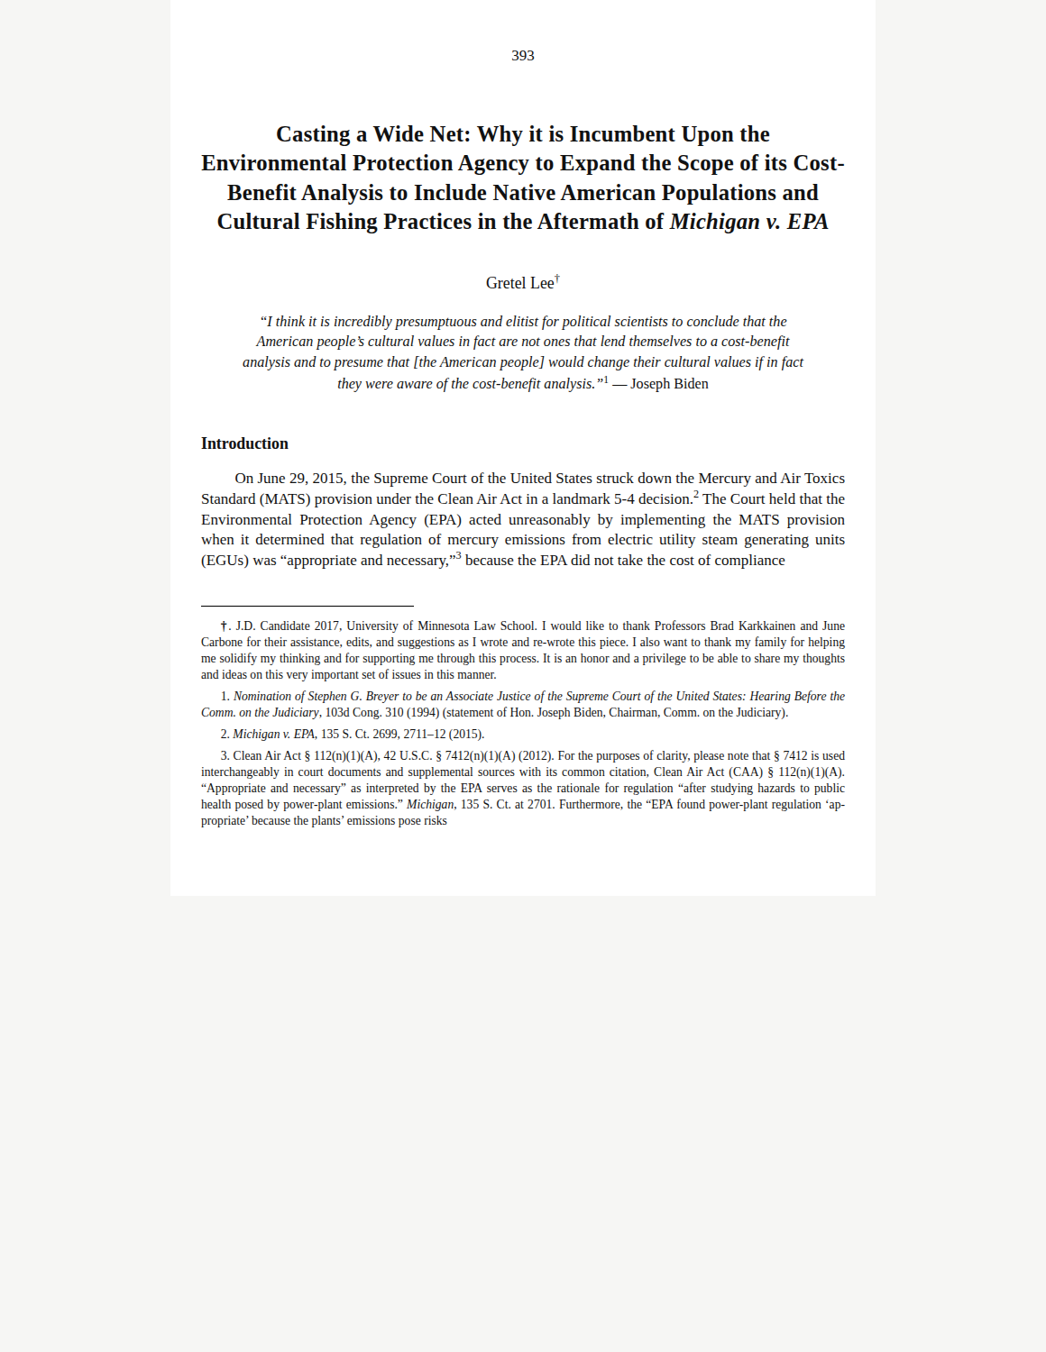393
Casting a Wide Net: Why it is Incumbent Upon the Environmental Protection Agency to Expand the Scope of its Cost-Benefit Analysis to Include Native American Populations and Cultural Fishing Practices in the Aftermath of Michigan v. EPA
Gretel Lee†
“I think it is incredibly presumptuous and elitist for political scientists to conclude that the American people’s cultural values in fact are not ones that lend themselves to a cost-benefit analysis and to presume that [the American people] would change their cultural values if in fact they were aware of the cost-benefit analysis.”1 — Joseph Biden
Introduction
On June 29, 2015, the Supreme Court of the United States struck down the Mercury and Air Toxics Standard (MATS) provision under the Clean Air Act in a landmark 5-4 decision.2 The Court held that the Environmental Protection Agency (EPA) acted unreasonably by implementing the MATS provision when it determined that regulation of mercury emissions from electric utility steam generating units (EGUs) was “appropriate and necessary,”3 because the EPA did not take the cost of compliance
†. J.D. Candidate 2017, University of Minnesota Law School. I would like to thank Professors Brad Karkkainen and June Carbone for their assistance, edits, and suggestions as I wrote and re-wrote this piece. I also want to thank my family for helping me solidify my thinking and for supporting me through this process. It is an honor and a privilege to be able to share my thoughts and ideas on this very important set of issues in this manner.
1. Nomination of Stephen G. Breyer to be an Associate Justice of the Supreme Court of the United States: Hearing Before the Comm. on the Judiciary, 103d Cong. 310 (1994) (statement of Hon. Joseph Biden, Chairman, Comm. on the Judiciary).
2. Michigan v. EPA, 135 S. Ct. 2699, 2711–12 (2015).
3. Clean Air Act § 112(n)(1)(A), 42 U.S.C. § 7412(n)(1)(A) (2012). For the purposes of clarity, please note that § 7412 is used interchangeably in court documents and supplemental sources with its common citation, Clean Air Act (CAA) § 112(n)(1)(A). “Appropriate and necessary” as interpreted by the EPA serves as the rationale for regulation “after studying hazards to public health posed by power-plant emissions.” Michigan, 135 S. Ct. at 2701. Furthermore, the “EPA found power-plant regulation ‘appropriate’ because the plants’ emissions pose risks